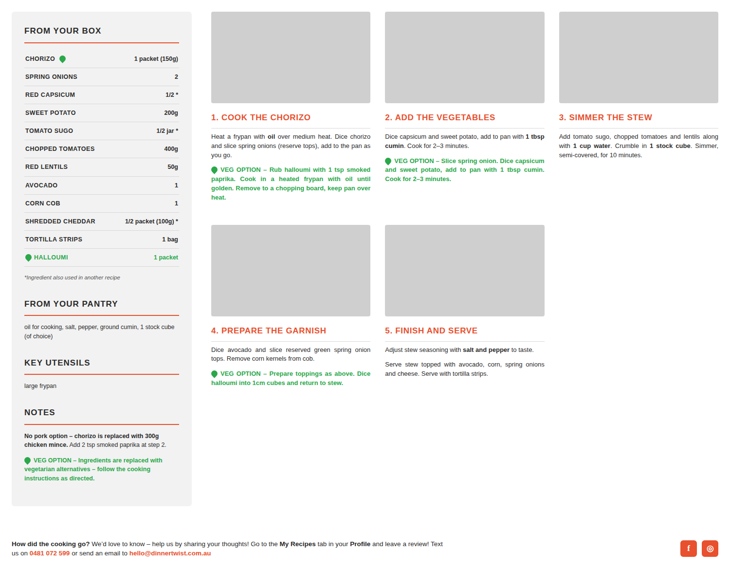From your box
| Chorizo | 1 packet (150g) |
| Spring onions | 2 |
| Red capsicum | 1/2 * |
| Sweet potato | 200g |
| Tomato sugo | 1/2 jar * |
| Chopped tomatoes | 400g |
| Red lentils | 50g |
| Avocado | 1 |
| Corn cob | 1 |
| Shredded cheddar | 1/2 packet (100g) * |
| Tortilla strips | 1 bag |
| Halloumi | 1 packet |
*Ingredient also used in another recipe
From your pantry
oil for cooking, salt, pepper, ground cumin, 1 stock cube (of choice)
Key utensils
large frypan
Notes
No pork option – chorizo is replaced with 300g chicken mince. Add 2 tsp smoked paprika at step 2.
VEG OPTION – Ingredients are replaced with vegetarian alternatives – follow the cooking instructions as directed.
1. Cook the chorizo
Heat a frypan with oil over medium heat. Dice chorizo and slice spring onions (reserve tops), add to the pan as you go.
VEG OPTION – Rub halloumi with 1 tsp smoked paprika. Cook in a heated frypan with oil until golden. Remove to a chopping board, keep pan over heat.
2. Add the vegetables
Dice capsicum and sweet potato, add to pan with 1 tbsp cumin. Cook for 2–3 minutes.
VEG OPTION – Slice spring onion. Dice capsicum and sweet potato, add to pan with 1 tbsp cumin. Cook for 2–3 minutes.
3. Simmer the stew
Add tomato sugo, chopped tomatoes and lentils along with 1 cup water. Crumble in 1 stock cube. Simmer, semi-covered, for 10 minutes.
4. Prepare the garnish
Dice avocado and slice reserved green spring onion tops. Remove corn kernels from cob.
VEG OPTION – Prepare toppings as above. Dice halloumi into 1cm cubes and return to stew.
5. Finish and serve
Adjust stew seasoning with salt and pepper to taste.
Serve stew topped with avocado, corn, spring onions and cheese. Serve with tortilla strips.
How did the cooking go? We’d love to know – help us by sharing your thoughts! Go to the My Recipes tab in your Profile and leave a review! Text us on 0481 072 599 or send an email to hello@dinnertwist.com.au
f ◎